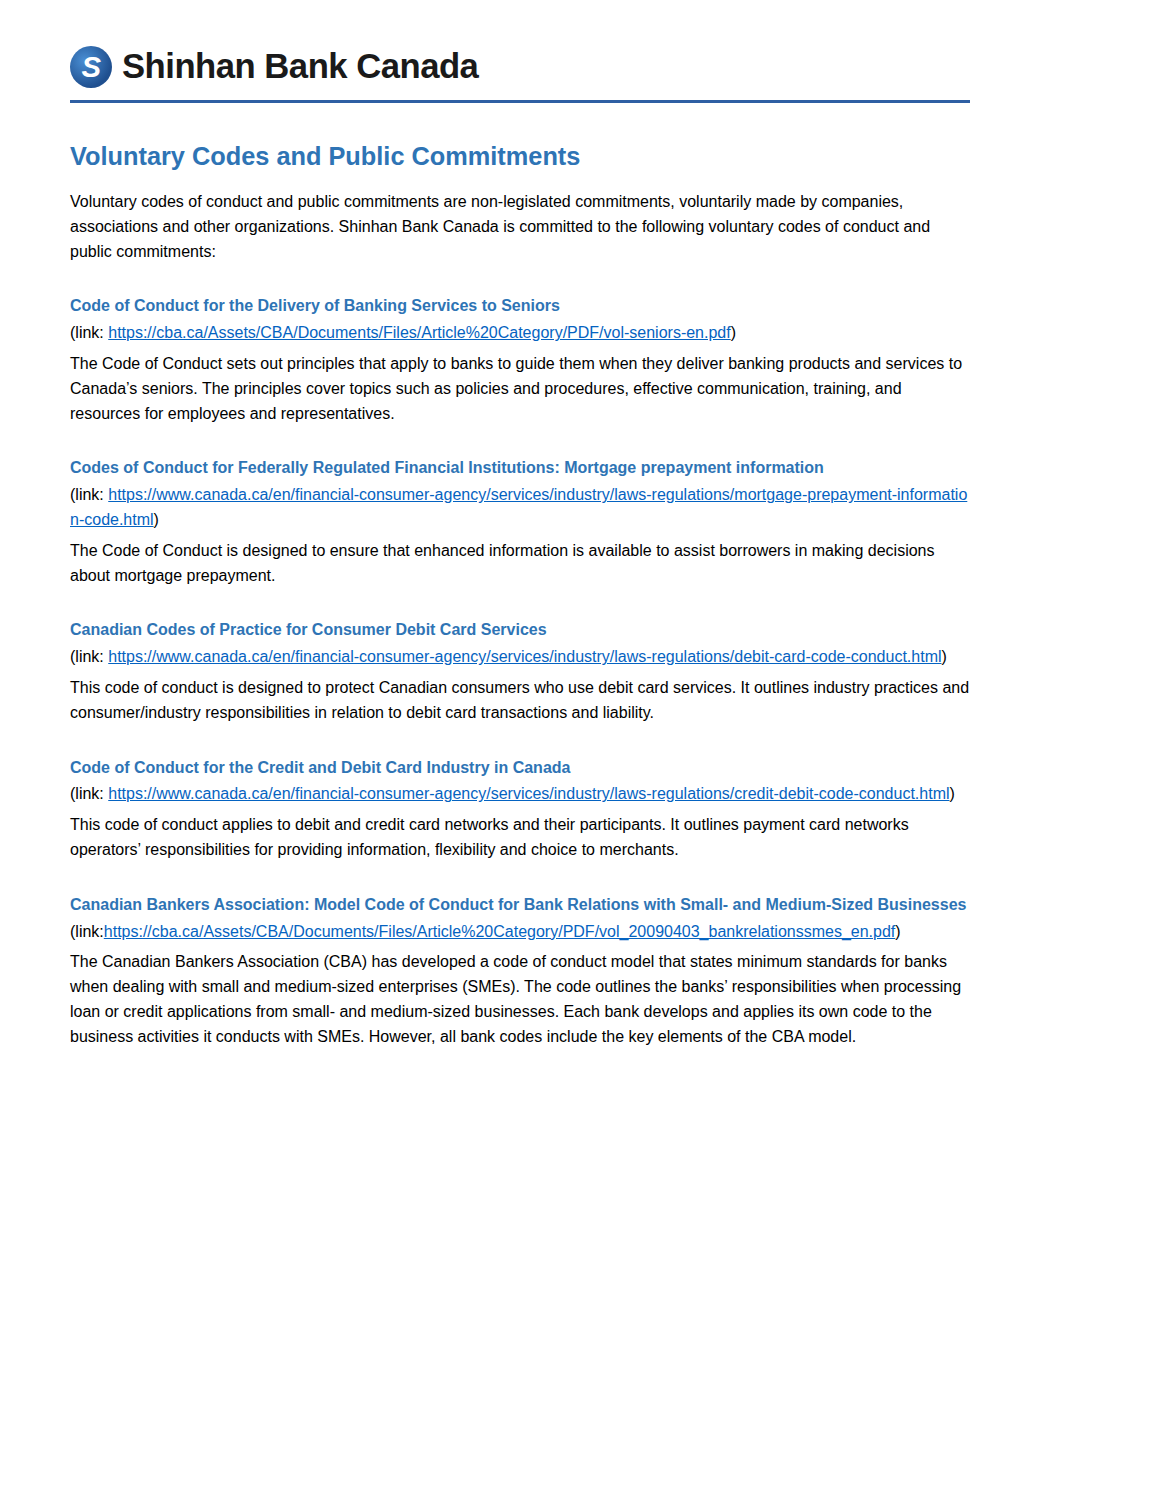Shinhan Bank Canada
Voluntary Codes and Public Commitments
Voluntary codes of conduct and public commitments are non-legislated commitments, voluntarily made by companies, associations and other organizations. Shinhan Bank Canada is committed to the following voluntary codes of conduct and public commitments:
Code of Conduct for the Delivery of Banking Services to Seniors
(link: https://cba.ca/Assets/CBA/Documents/Files/Article%20Category/PDF/vol-seniors-en.pdf)
The Code of Conduct sets out principles that apply to banks to guide them when they deliver banking products and services to Canada’s seniors. The principles cover topics such as policies and procedures, effective communication, training, and resources for employees and representatives.
Codes of Conduct for Federally Regulated Financial Institutions: Mortgage prepayment information
(link: https://www.canada.ca/en/financial-consumer-agency/services/industry/laws-regulations/mortgage-prepayment-information-code.html)
The Code of Conduct is designed to ensure that enhanced information is available to assist borrowers in making decisions about mortgage prepayment.
Canadian Codes of Practice for Consumer Debit Card Services
(link: https://www.canada.ca/en/financial-consumer-agency/services/industry/laws-regulations/debit-card-code-conduct.html)
This code of conduct is designed to protect Canadian consumers who use debit card services. It outlines industry practices and consumer/industry responsibilities in relation to debit card transactions and liability.
Code of Conduct for the Credit and Debit Card Industry in Canada
(link: https://www.canada.ca/en/financial-consumer-agency/services/industry/laws-regulations/credit-debit-code-conduct.html)
This code of conduct applies to debit and credit card networks and their participants. It outlines payment card networks operators’ responsibilities for providing information, flexibility and choice to merchants.
Canadian Bankers Association: Model Code of Conduct for Bank Relations with Small- and Medium-Sized Businesses
(link:https://cba.ca/Assets/CBA/Documents/Files/Article%20Category/PDF/vol_20090403_bankrelationssmes_en.pdf)
The Canadian Bankers Association (CBA) has developed a code of conduct model that states minimum standards for banks when dealing with small and medium-sized enterprises (SMEs). The code outlines the banks’ responsibilities when processing loan or credit applications from small- and medium-sized businesses. Each bank develops and applies its own code to the business activities it conducts with SMEs. However, all bank codes include the key elements of the CBA model.